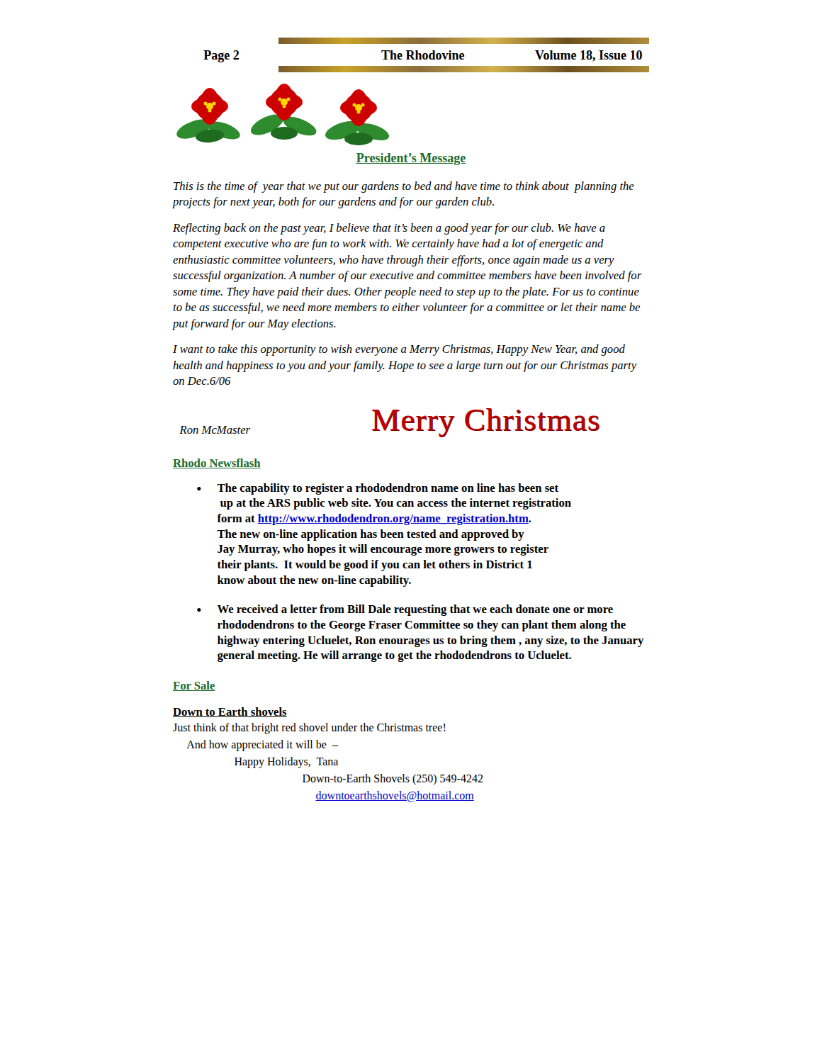Page 2
The Rhodovine
Volume 18, Issue 10
President’s Message
This is the time of year that we put our gardens to bed and have time to think about planning the projects for next year, both for our gardens and for our garden club.
Reflecting back on the past year, I believe that it’s been a good year for our club. We have a competent executive who are fun to work with. We certainly have had a lot of energetic and enthusiastic committee volunteers, who have through their efforts, once again made us a very successful organization. A number of our executive and committee members have been involved for some time. They have paid their dues. Other people need to step up to the plate. For us to continue to be as successful, we need more members to either volunteer for a committee or let their name be put forward for our May elections.
I want to take this opportunity to wish everyone a Merry Christmas, Happy New Year, and good health and happiness to you and your family. Hope to see a large turn out for our Christmas party on Dec.6/06
Ron McMaster
Merry Christmas
Rhodo Newsflash
The capability to register a rhododendron name on line has been set
up at the ARS public web site. You can access the internet registration
form at http://www.rhododendron.org/name_registration.htm.
The new on-line application has been tested and approved by
Jay Murray, who hopes it will encourage more growers to register
their plants. It would be good if you can let others in District 1
know about the new on-line capability.
We received a letter from Bill Dale requesting that we each donate one or more rhododendrons to the George Fraser Committee so they can plant them along the highway entering Ucluelet, Ron enourages us to bring them , any size, to the January general meeting. He will arrange to get the rhododendrons to Ucluelet.
For Sale
Down to Earth shovels
Just think of that bright red shovel under the Christmas tree!
And how appreciated it will be –
Happy Holidays, Tana
Down-to-Earth Shovels (250) 549-4242
downtoearthshovels@hotmail.com